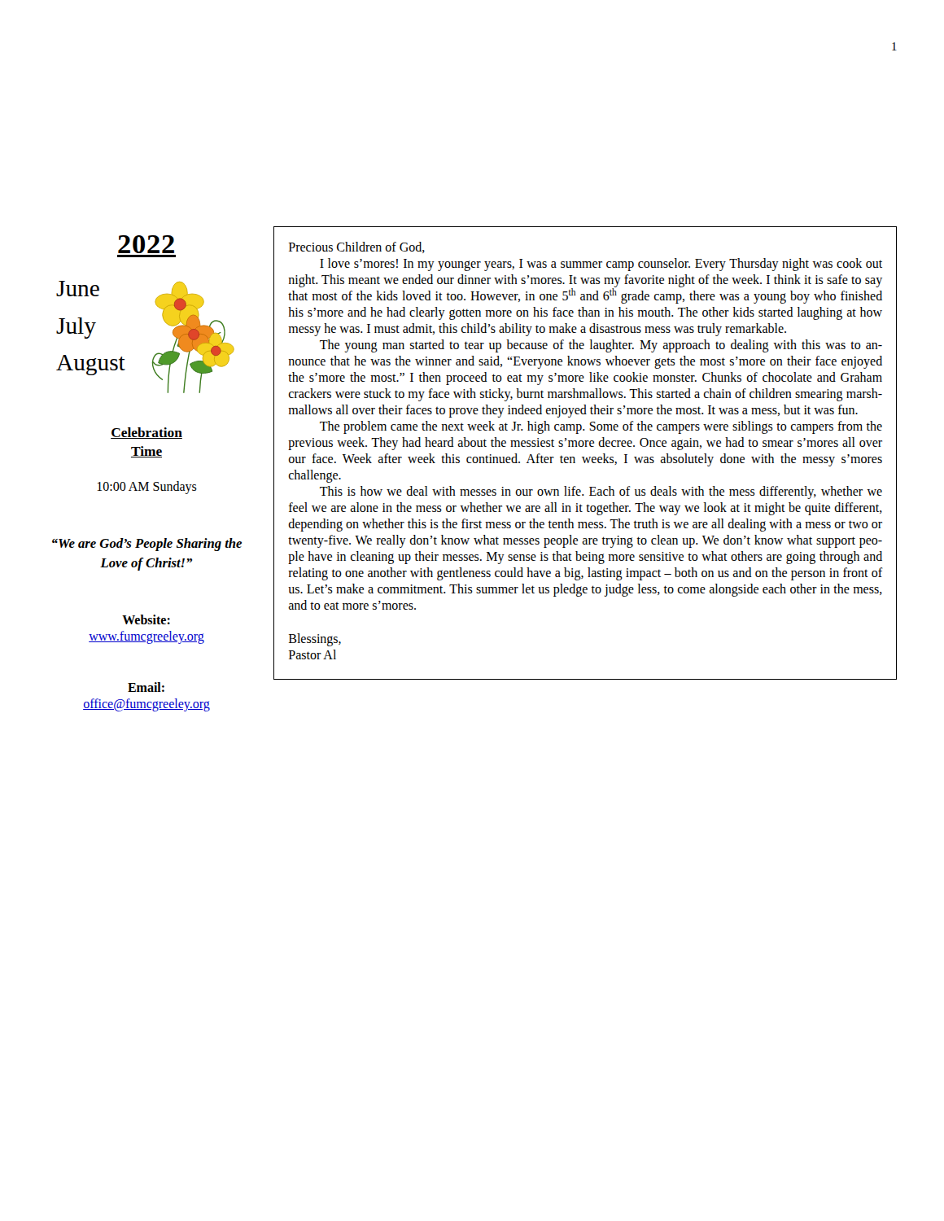1
2022
June
July
August
Celebration
Time
10:00 AM Sundays
“We are God’s People Sharing the Love of Christ!”
Website:
www.fumcgreeley.org
Email:
office@fumcgreeley.org
Precious Children of God,
I love s’mores! In my younger years, I was a summer camp counselor. Every Thursday night was cook out night. This meant we ended our dinner with s’mores. It was my favorite night of the week. I think it is safe to say that most of the kids loved it too. However, in one 5th and 6th grade camp, there was a young boy who finished his s’more and he had clearly gotten more on his face than in his mouth. The other kids started laughing at how messy he was. I must admit, this child’s ability to make a disastrous mess was truly remarkable.
The young man started to tear up because of the laughter. My approach to dealing with this was to announce that he was the winner and said, “Everyone knows whoever gets the most s’more on their face enjoyed the s’more the most.” I then proceed to eat my s’more like cookie monster. Chunks of chocolate and Graham crackers were stuck to my face with sticky, burnt marshmallows. This started a chain of children smearing marshmallows all over their faces to prove they indeed enjoyed their s’more the most. It was a mess, but it was fun.
The problem came the next week at Jr. high camp. Some of the campers were siblings to campers from the previous week. They had heard about the messiest s’more decree. Once again, we had to smear s’mores all over our face. Week after week this continued. After ten weeks, I was absolutely done with the messy s’mores challenge.
This is how we deal with messes in our own life. Each of us deals with the mess differently, whether we feel we are alone in the mess or whether we are all in it together. The way we look at it might be quite different, depending on whether this is the first mess or the tenth mess. The truth is we are all dealing with a mess or two or twenty-five. We really don’t know what messes people are trying to clean up. We don’t know what support people have in cleaning up their messes. My sense is that being more sensitive to what others are going through and relating to one another with gentleness could have a big, lasting impact – both on us and on the person in front of us. Let’s make a commitment. This summer let us pledge to judge less, to come alongside each other in the mess, and to eat more s’mores.
Blessings,
Pastor Al